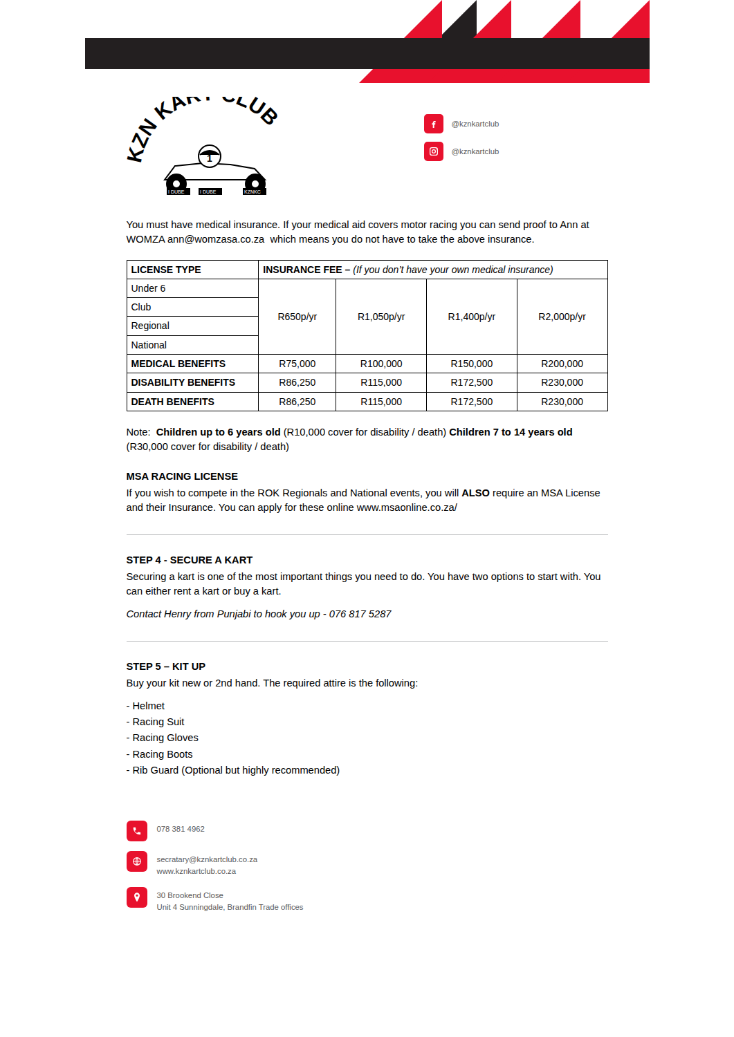KZN KART CLUB 1 I DUBE I DUBE KZNKC
@kznkartclub
@kznkartclub
You must have medical insurance. If your medical aid covers motor racing you can send proof to Ann at WOMZA ann@womzasa.co.za which means you do not have to take the above insurance.
| LICENSE TYPE | INSURANCE FEE – (If you don’t have your own medical insurance) |
| --- | --- |
| Under 6 | R650p/yr | R1,050p/yr | R1,400p/yr | R2,000p/yr |
| Club |
| Regional |
| National |
| MEDICAL BENEFITS | R75,000 | R100,000 | R150,000 | R200,000 |
| DISABILITY BENEFITS | R86,250 | R115,000 | R172,500 | R230,000 |
| DEATH BENEFITS | R86,250 | R115,000 | R172,500 | R230,000 |
Note: Children up to 6 years old (R10,000 cover for disability / death) Children 7 to 14 years old (R30,000 cover for disability / death)
MSA RACING LICENSE
If you wish to compete in the ROK Regionals and National events, you will ALSO require an MSA License and their Insurance. You can apply for these online www.msaonline.co.za/
STEP 4 - SECURE A KART
Securing a kart is one of the most important things you need to do. You have two options to start with. You can either rent a kart or buy a kart.
Contact Henry from Punjabi to hook you up - 076 817 5287
STEP 5 – KIT UP
Buy your kit new or 2nd hand. The required attire is the following:
- Helmet
- Racing Suit
- Racing Gloves
- Racing Boots
- Rib Guard (Optional but highly recommended)
078 381 4962
secratary@kznkartclub.co.za
www.kznkartclub.co.za
30 Brookend Close
Unit 4 Sunningdale, Brandfin Trade offices